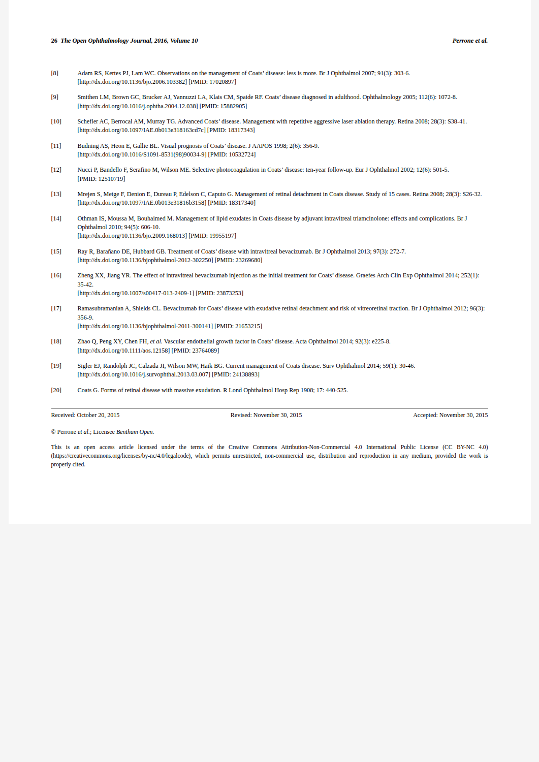26 The Open Ophthalmology Journal, 2016, Volume 10
Perrone et al.
[8] Adam RS, Kertes PJ, Lam WC. Observations on the management of Coats’ disease: less is more. Br J Ophthalmol 2007; 91(3): 303-6. [http://dx.doi.org/10.1136/bjo.2006.103382] [PMID: 17020897]
[9] Smithen LM, Brown GC, Brucker AJ, Yannuzzi LA, Klais CM, Spaide RF. Coats’ disease diagnosed in adulthood. Ophthalmology 2005; 112(6): 1072-8. [http://dx.doi.org/10.1016/j.ophtha.2004.12.038] [PMID: 15882905]
[10] Schefler AC, Berrocal AM, Murray TG. Advanced Coats’ disease. Management with repetitive aggressive laser ablation therapy. Retina 2008; 28(3): S38-41. [http://dx.doi.org/10.1097/IAE.0b013e318163cd7c] [PMID: 18317343]
[11] Budning AS, Heon E, Gallie BL. Visual prognosis of Coats’ disease. J AAPOS 1998; 2(6): 356-9. [http://dx.doi.org/10.1016/S1091-8531(98)90034-9] [PMID: 10532724]
[12] Nucci P, Bandello F, Serafino M, Wilson ME. Selective photocoagulation in Coats’ disease: ten-year follow-up. Eur J Ophthalmol 2002; 12(6): 501-5. [PMID: 12510719]
[13] Mrejen S, Metge F, Denion E, Dureau P, Edelson C, Caputo G. Management of retinal detachment in Coats disease. Study of 15 cases. Retina 2008; 28(3): S26-32. [http://dx.doi.org/10.1097/IAE.0b013e31816b3158] [PMID: 18317340]
[14] Othman IS, Moussa M, Bouhaimed M. Management of lipid exudates in Coats disease by adjuvant intravitreal triamcinolone: effects and complications. Br J Ophthalmol 2010; 94(5): 606-10. [http://dx.doi.org/10.1136/bjo.2009.168013] [PMID: 19955197]
[15] Ray R, Barañano DE, Hubbard GB. Treatment of Coats’ disease with intravitreal bevacizumab. Br J Ophthalmol 2013; 97(3): 272-7. [http://dx.doi.org/10.1136/bjophthalmol-2012-302250] [PMID: 23269680]
[16] Zheng XX, Jiang YR. The effect of intravitreal bevacizumab injection as the initial treatment for Coats’ disease. Graefes Arch Clin Exp Ophthalmol 2014; 252(1): 35-42. [http://dx.doi.org/10.1007/s00417-013-2409-1] [PMID: 23873253]
[17] Ramasubramanian A, Shields CL. Bevacizumab for Coats’ disease with exudative retinal detachment and risk of vitreoretinal traction. Br J Ophthalmol 2012; 96(3): 356-9. [http://dx.doi.org/10.1136/bjophthalmol-2011-300141] [PMID: 21653215]
[18] Zhao Q, Peng XY, Chen FH, et al. Vascular endothelial growth factor in Coats’ disease. Acta Ophthalmol 2014; 92(3): e225-8. [http://dx.doi.org/10.1111/aos.12158] [PMID: 23764089]
[19] Sigler EJ, Randolph JC, Calzada JI, Wilson MW, Haik BG. Current management of Coats disease. Surv Ophthalmol 2014; 59(1): 30-46. [http://dx.doi.org/10.1016/j.survophthal.2013.03.007] [PMID: 24138893]
[20] Coats G. Forms of retinal disease with massive exudation. R Lond Ophthalmol Hosp Rep 1908; 17: 440-525.
Received: October 20, 2015 Revised: November 30, 2015 Accepted: November 30, 2015
© Perrone et al.; Licensee Bentham Open.
This is an open access article licensed under the terms of the Creative Commons Attribution-Non-Commercial 4.0 International Public License (CC BY-NC 4.0) (https://creativecommons.org/licenses/by-nc/4.0/legalcode), which permits unrestricted, non-commercial use, distribution and reproduction in any medium, provided the work is properly cited.